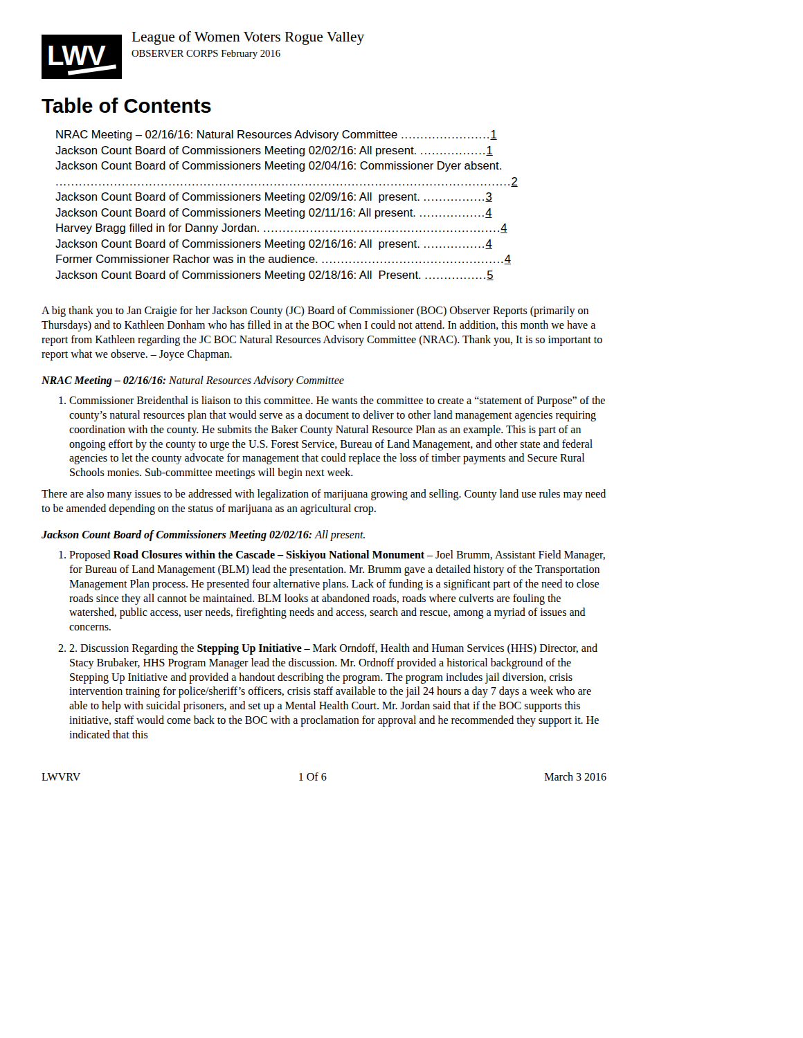LWV
League of Women Voters Rogue Valley
OBSERVER CORPS February 2016
Table of Contents
NRAC Meeting – 02/16/16: Natural Resources Advisory Committee ....................... 1
Jackson Count Board of Commissioners Meeting 02/02/16: All present. ................. 1
Jackson Count Board of Commissioners Meeting 02/04/16: Commissioner Dyer absent. ..................................................................................................................... 2
Jackson Count Board of Commissioners Meeting 02/09/16: All present. ................ 3
Jackson Count Board of Commissioners Meeting 02/11/16: All present. ................. 4
Harvey Bragg filled in for Danny Jordan. ............................................................. 4
Jackson Count Board of Commissioners Meeting 02/16/16: All present. ................ 4
Former Commissioner Rachor was in the audience. ............................................... 4
Jackson Count Board of Commissioners Meeting 02/18/16: All Present. ................ 5
A big thank you to Jan Craigie for her Jackson County (JC) Board of Commissioner (BOC) Observer Reports (primarily on Thursdays) and to Kathleen Donham who has filled in at the BOC when I could not attend. In addition, this month we have a report from Kathleen regarding the JC BOC Natural Resources Advisory Committee (NRAC). Thank you, It is so important to report what we observe. – Joyce Chapman.
NRAC Meeting – 02/16/16: Natural Resources Advisory Committee
Commissioner Breidenthal is liaison to this committee. He wants the committee to create a “statement of Purpose” of the county’s natural resources plan that would serve as a document to deliver to other land management agencies requiring coordination with the county. He submits the Baker County Natural Resource Plan as an example. This is part of an ongoing effort by the county to urge the U.S. Forest Service, Bureau of Land Management, and other state and federal agencies to let the county advocate for management that could replace the loss of timber payments and Secure Rural Schools monies. Sub-committee meetings will begin next week.
There are also many issues to be addressed with legalization of marijuana growing and selling. County land use rules may need to be amended depending on the status of marijuana as an agricultural crop.
Jackson Count Board of Commissioners Meeting 02/02/16: All present.
Proposed Road Closures within the Cascade – Siskiyou National Monument – Joel Brumm, Assistant Field Manager, for Bureau of Land Management (BLM) lead the presentation. Mr. Brumm gave a detailed history of the Transportation Management Plan process. He presented four alternative plans. Lack of funding is a significant part of the need to close roads since they all cannot be maintained. BLM looks at abandoned roads, roads where culverts are fouling the watershed, public access, user needs, firefighting needs and access, search and rescue, among a myriad of issues and concerns.
2. Discussion Regarding the Stepping Up Initiative – Mark Orndoff, Health and Human Services (HHS) Director, and Stacy Brubaker, HHS Program Manager lead the discussion. Mr. Ordnoff provided a historical background of the Stepping Up Initiative and provided a handout describing the program. The program includes jail diversion, crisis intervention training for police/sheriff’s officers, crisis staff available to the jail 24 hours a day 7 days a week who are able to help with suicidal prisoners, and set up a Mental Health Court. Mr. Jordan said that if the BOC supports this initiative, staff would come back to the BOC with a proclamation for approval and he recommended they support it. He indicated that this
LWVRV
1 Of 6
March 3 2016